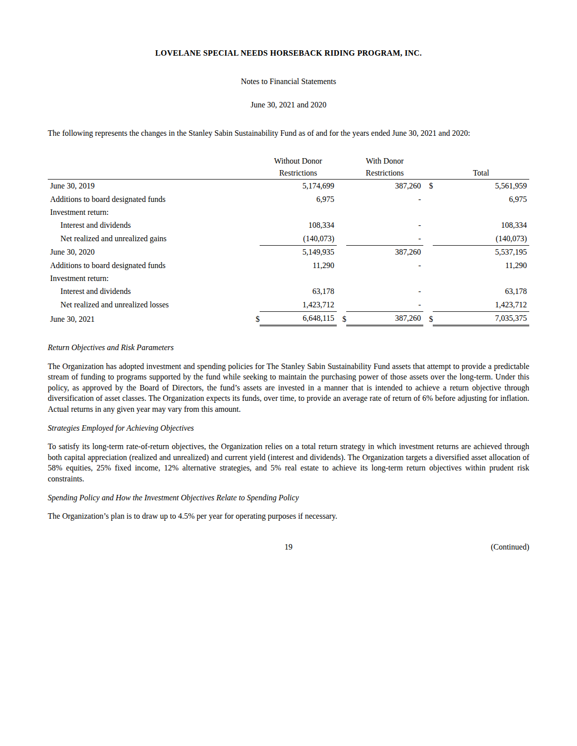LOVELANE SPECIAL NEEDS HORSEBACK RIDING PROGRAM, INC.
Notes to Financial Statements
June 30, 2021 and 2020
The following represents the changes in the Stanley Sabin Sustainability Fund as of and for the years ended June 30, 2021 and 2020:
| | | Without Donor | | With Donor | | |
| --- | --- | --- | --- | --- | --- | --- |
| | | Restrictions | | Restrictions | | Total |
| June 30, 2019 | | 5,174,699 | | 387,260 | $ | 5,561,959 |
| Additions to board designated funds | | 6,975 | | - | | 6,975 |
| Investment return: | | | | | | |
| Interest and dividends | | 108,334 | | - | | 108,334 |
| Net realized and unrealized gains | | (140,073) | | - | | (140,073) |
| June 30, 2020 | | 5,149,935 | | 387,260 | | 5,537,195 |
| Additions to board designated funds | | 11,290 | | - | | 11,290 |
| Investment return: | | | | | | |
| Interest and dividends | | 63,178 | | - | | 63,178 |
| Net realized and unrealized losses | | 1,423,712 | | - | | 1,423,712 |
| June 30, 2021 | $ | 6,648,115 | $ | 387,260 | $ | 7,035,375 |
Return Objectives and Risk Parameters
The Organization has adopted investment and spending policies for The Stanley Sabin Sustainability Fund assets that attempt to provide a predictable stream of funding to programs supported by the fund while seeking to maintain the purchasing power of those assets over the long-term. Under this policy, as approved by the Board of Directors, the fund’s assets are invested in a manner that is intended to achieve a return objective through diversification of asset classes. The Organization expects its funds, over time, to provide an average rate of return of 6% before adjusting for inflation. Actual returns in any given year may vary from this amount.
Strategies Employed for Achieving Objectives
To satisfy its long-term rate-of-return objectives, the Organization relies on a total return strategy in which investment returns are achieved through both capital appreciation (realized and unrealized) and current yield (interest and dividends). The Organization targets a diversified asset allocation of 58% equities, 25% fixed income, 12% alternative strategies, and 5% real estate to achieve its long-term return objectives within prudent risk constraints.
Spending Policy and How the Investment Objectives Relate to Spending Policy
The Organization’s plan is to draw up to 4.5% per year for operating purposes if necessary.
19
(Continued)